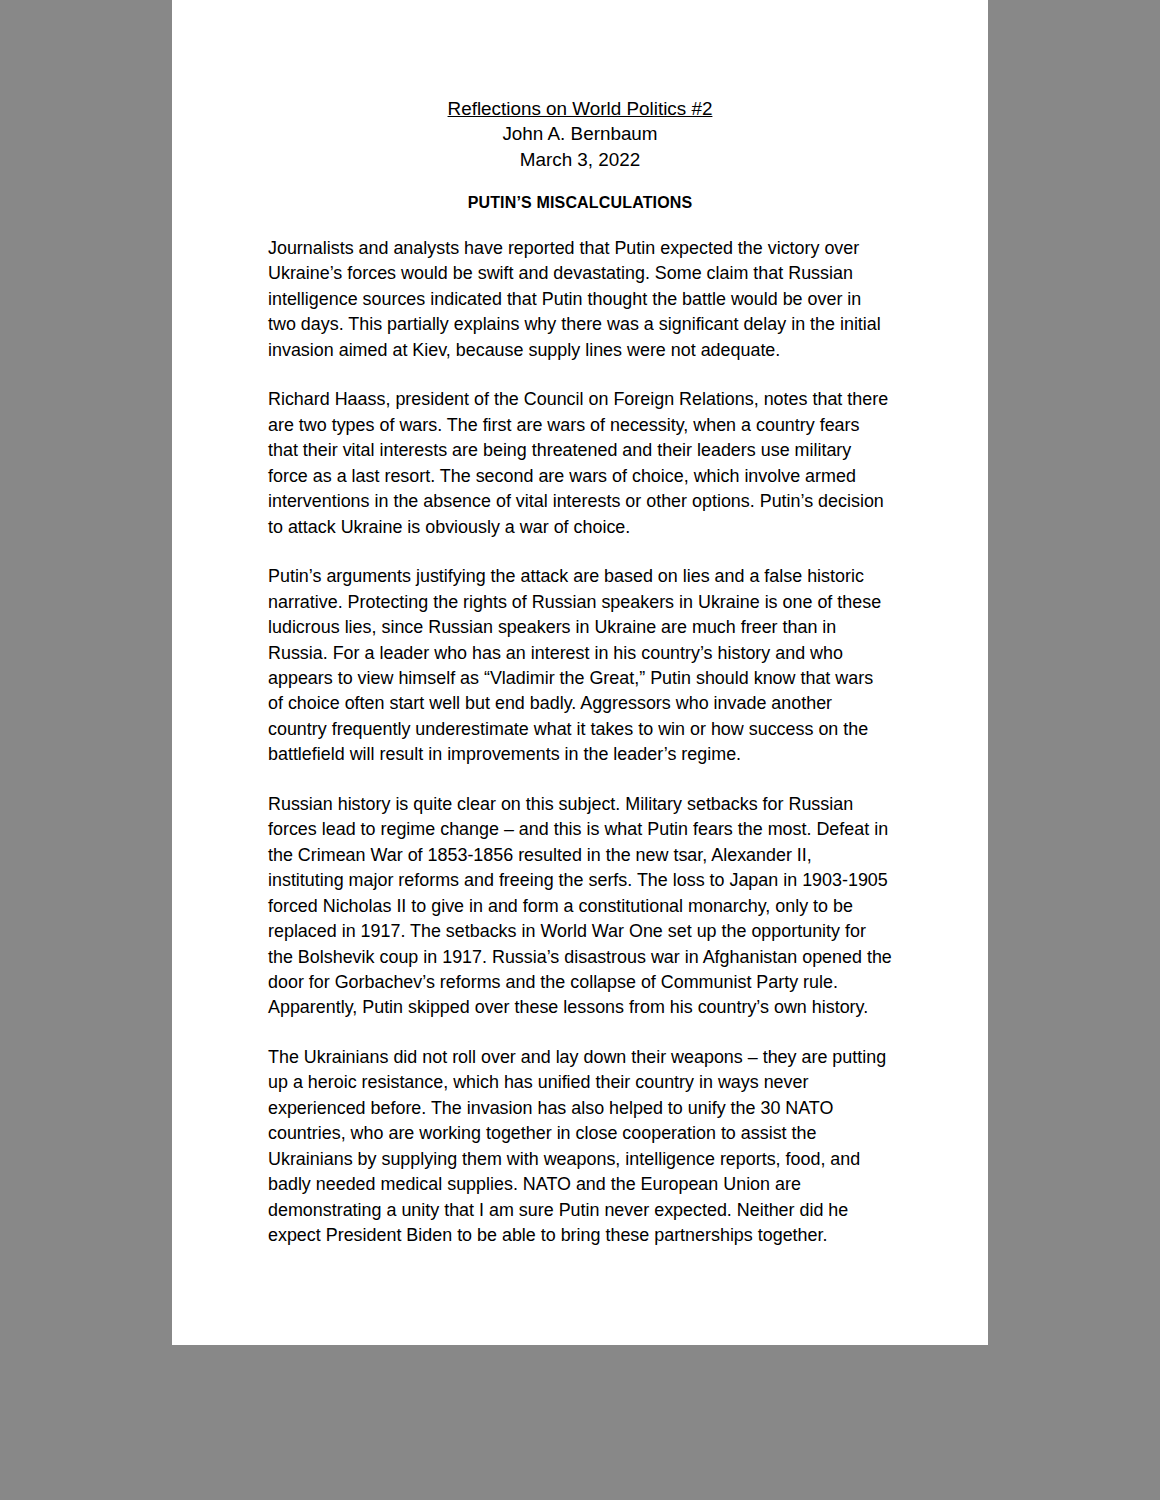Reflections on World Politics #2
John A. Bernbaum
March 3, 2022
PUTIN’S MISCALCULATIONS
Journalists and analysts have reported that Putin expected the victory over Ukraine’s forces would be swift and devastating. Some claim that Russian intelligence sources indicated that Putin thought the battle would be over in two days. This partially explains why there was a significant delay in the initial invasion aimed at Kiev, because supply lines were not adequate.
Richard Haass, president of the Council on Foreign Relations, notes that there are two types of wars. The first are wars of necessity, when a country fears that their vital interests are being threatened and their leaders use military force as a last resort. The second are wars of choice, which involve armed interventions in the absence of vital interests or other options. Putin’s decision to attack Ukraine is obviously a war of choice.
Putin’s arguments justifying the attack are based on lies and a false historic narrative. Protecting the rights of Russian speakers in Ukraine is one of these ludicrous lies, since Russian speakers in Ukraine are much freer than in Russia. For a leader who has an interest in his country’s history and who appears to view himself as “Vladimir the Great,” Putin should know that wars of choice often start well but end badly. Aggressors who invade another country frequently underestimate what it takes to win or how success on the battlefield will result in improvements in the leader’s regime.
Russian history is quite clear on this subject. Military setbacks for Russian forces lead to regime change – and this is what Putin fears the most. Defeat in the Crimean War of 1853-1856 resulted in the new tsar, Alexander II, instituting major reforms and freeing the serfs. The loss to Japan in 1903-1905 forced Nicholas II to give in and form a constitutional monarchy, only to be replaced in 1917. The setbacks in World War One set up the opportunity for the Bolshevik coup in 1917. Russia’s disastrous war in Afghanistan opened the door for Gorbachev’s reforms and the collapse of Communist Party rule. Apparently, Putin skipped over these lessons from his country’s own history.
The Ukrainians did not roll over and lay down their weapons – they are putting up a heroic resistance, which has unified their country in ways never experienced before. The invasion has also helped to unify the 30 NATO countries, who are working together in close cooperation to assist the Ukrainians by supplying them with weapons, intelligence reports, food, and badly needed medical supplies. NATO and the European Union are demonstrating a unity that I am sure Putin never expected. Neither did he expect President Biden to be able to bring these partnerships together.